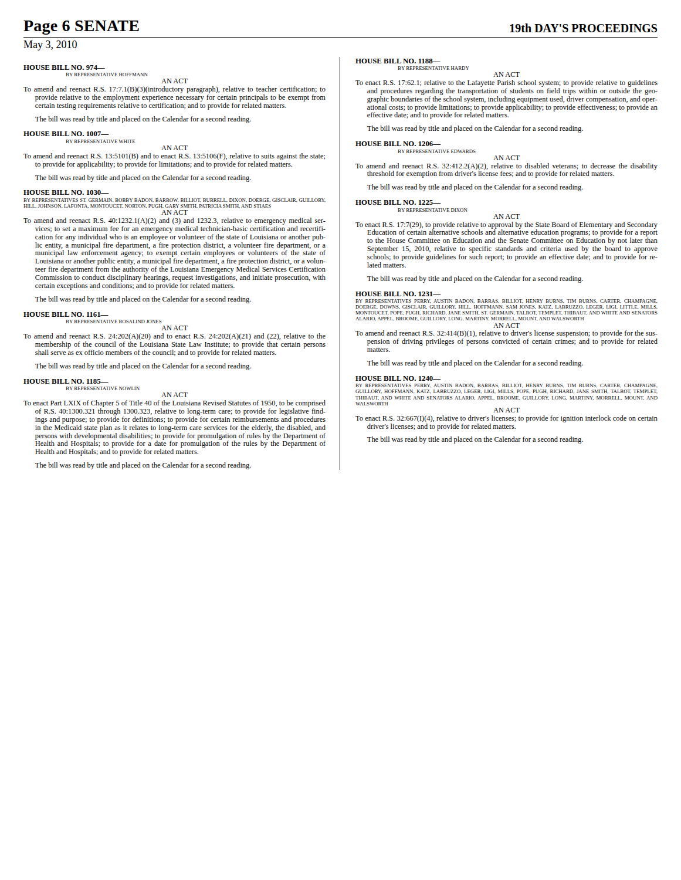Page 6 SENATE
19th DAY'S PROCEEDINGS
May 3, 2010
HOUSE BILL NO. 974—
BY REPRESENTATIVE HOFFMANN
AN ACT
To amend and reenact R.S. 17:7.1(B)(3)(introductory paragraph), relative to teacher certification; to provide relative to the employment experience necessary for certain principals to be exempt from certain testing requirements relative to certification; and to provide for related matters.
The bill was read by title and placed on the Calendar for a second reading.
HOUSE BILL NO. 1007—
BY REPRESENTATIVE WHITE
AN ACT
To amend and reenact R.S. 13:5101(B) and to enact R.S. 13:5106(F), relative to suits against the state; to provide for applicability; to provide for limitations; and to provide for related matters.
The bill was read by title and placed on the Calendar for a second reading.
HOUSE BILL NO. 1030—
BY REPRESENTATIVES ST. GERMAIN, BOBBY BADON, BARROW, BILLIOT, BURRELL, DIXON, DOERGE, GISCLAIR, GUILLORY, HILL, JOHNSON, LAFONTA, MONTOUCET, NORTON, PUGH, GARY SMITH, PATRICIA SMITH, AND STIAES
AN ACT
To amend and reenact R.S. 40:1232.1(A)(2) and (3) and 1232.3, relative to emergency medical services; to set a maximum fee for an emergency medical technician-basic certification and recertification for any individual who is an employee or volunteer of the state of Louisiana or another public entity, a municipal fire department, a fire protection district, a volunteer fire department, or a municipal law enforcement agency; to exempt certain employees or volunteers of the state of Louisiana or another public entity, a municipal fire department, a fire protection district, or a volunteer fire department from the authority of the Louisiana Emergency Medical Services Certification Commission to conduct disciplinary hearings, request investigations, and initiate prosecution, with certain exceptions and conditions; and to provide for related matters.
The bill was read by title and placed on the Calendar for a second reading.
HOUSE BILL NO. 1161—
BY REPRESENTATIVE ROSALIND JONES
AN ACT
To amend and reenact R.S. 24:202(A)(20) and to enact R.S. 24:202(A)(21) and (22), relative to the membership of the council of the Louisiana State Law Institute; to provide that certain persons shall serve as ex officio members of the council; and to provide for related matters.
The bill was read by title and placed on the Calendar for a second reading.
HOUSE BILL NO. 1185—
BY REPRESENTATIVE NOWLIN
AN ACT
To enact Part LXIX of Chapter 5 of Title 40 of the Louisiana Revised Statutes of 1950, to be comprised of R.S. 40:1300.321 through 1300.323, relative to long-term care; to provide for legislative findings and purpose; to provide for definitions; to provide for certain reimbursements and procedures in the Medicaid state plan as it relates to long-term care services for the elderly, the disabled, and persons with developmental disabilities; to provide for promulgation of rules by the Department of Health and Hospitals; to provide for a date for promulgation of the rules by the Department of Health and Hospitals; and to provide for related matters.
The bill was read by title and placed on the Calendar for a second reading.
HOUSE BILL NO. 1188—
BY REPRESENTATIVE HARDY
AN ACT
To enact R.S. 17:62.1; relative to the Lafayette Parish school system; to provide relative to guidelines and procedures regarding the transportation of students on field trips within or outside the geographic boundaries of the school system, including equipment used, driver compensation, and operational costs; to provide limitations; to provide applicability; to provide effectiveness; to provide an effective date; and to provide for related matters.
The bill was read by title and placed on the Calendar for a second reading.
HOUSE BILL NO. 1206—
BY REPRESENTATIVE EDWARDS
AN ACT
To amend and reenact R.S. 32:412.2(A)(2), relative to disabled veterans; to decrease the disability threshold for exemption from driver's license fees; and to provide for related matters.
The bill was read by title and placed on the Calendar for a second reading.
HOUSE BILL NO. 1225—
BY REPRESENTATIVE DIXON
AN ACT
To enact R.S. 17:7(29), to provide relative to approval by the State Board of Elementary and Secondary Education of certain alternative schools and alternative education programs; to provide for a report to the House Committee on Education and the Senate Committee on Education by not later than September 15, 2010, relative to specific standards and criteria used by the board to approve schools; to provide guidelines for such report; to provide an effective date; and to provide for related matters.
The bill was read by title and placed on the Calendar for a second reading.
HOUSE BILL NO. 1231—
BY REPRESENTATIVES PERRY, AUSTIN BADON, BARRAS, BILLIOT, HENRY BURNS, TIM BURNS, CARTER, CHAMPAGNE, DOERGE, DOWNS, GISCLAIR, GUILLORY, HILL, HOFFMANN, SAM JONES, KATZ, LABRUZZO, LEGER, LIGI, LITTLE, MILLS, MONTOUCET, POPE, PUGH, RICHARD, JANE SMITH, ST. GERMAIN, TALBOT, TEMPLET, THIBAUT, AND WHITE AND SENATORS ALARIO, APPEL, BROOME, GUILLORY, LONG, MARTINY, MORRELL, MOUNT, AND WALSWORTH
AN ACT
To amend and reenact R.S. 32:414(B)(1), relative to driver's license suspension; to provide for the suspension of driving privileges of persons convicted of certain crimes; and to provide for related matters.
The bill was read by title and placed on the Calendar for a second reading.
HOUSE BILL NO. 1240—
BY REPRESENTATIVES PERRY, AUSTIN BADON, BARRAS, BILLIOT, HENRY BURNS, TIM BURNS, CARTER, CHAMPAGNE, GUILLORY, HOFFMANN, KATZ, LABRUZZO, LEGER, LIGI, MILLS, POPE, PUGH, RICHARD, JANE SMITH, TALBOT, TEMPLET, THIBAUT, AND WHITE AND SENATORS ALARIO, APPEL, BROOME, GUILLORY, LONG, MARTINY, MORRELL, MOUNT, AND WALSWORTH
AN ACT
To enact R.S. 32:667(I)(4), relative to driver's licenses; to provide for ignition interlock code on certain driver's licenses; and to provide for related matters.
The bill was read by title and placed on the Calendar for a second reading.